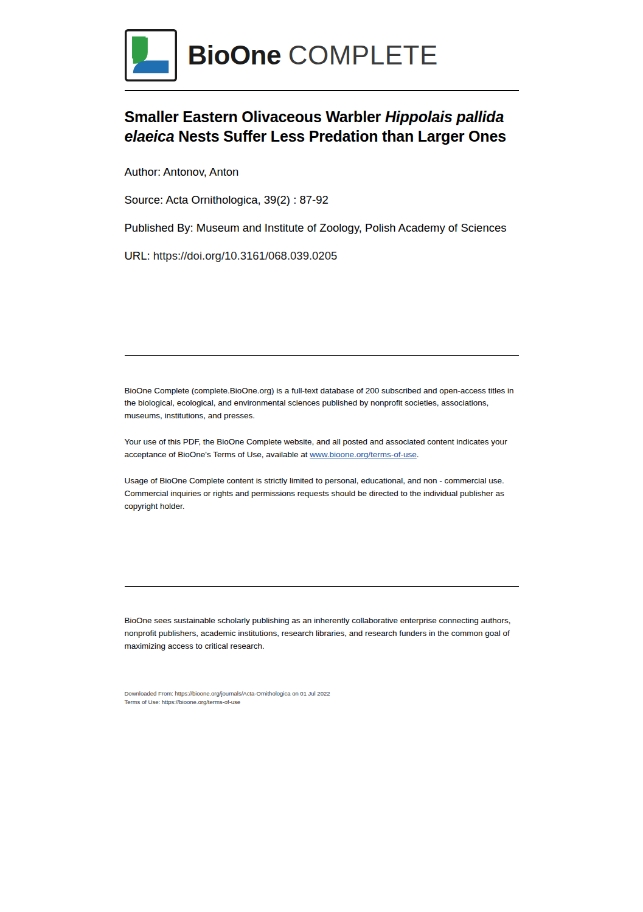Bio One COMPLETE
Smaller Eastern Olivaceous Warbler Hippolais pallida elaeica Nests Suffer Less Predation than Larger Ones
Author: Antonov, Anton
Source: Acta Ornithologica, 39(2) : 87-92
Published By: Museum and Institute of Zoology, Polish Academy of Sciences
URL: https://doi.org/10.3161/068.039.0205
BioOne Complete (complete.BioOne.org) is a full-text database of 200 subscribed and open-access titles in the biological, ecological, and environmental sciences published by nonprofit societies, associations, museums, institutions, and presses.
Your use of this PDF, the BioOne Complete website, and all posted and associated content indicates your acceptance of BioOne's Terms of Use, available at www.bioone.org/terms-of-use.
Usage of BioOne Complete content is strictly limited to personal, educational, and non - commercial use. Commercial inquiries or rights and permissions requests should be directed to the individual publisher as copyright holder.
BioOne sees sustainable scholarly publishing as an inherently collaborative enterprise connecting authors, nonprofit publishers, academic institutions, research libraries, and research funders in the common goal of maximizing access to critical research.
Downloaded From: https://bioone.org/journals/Acta-Ornithologica on 01 Jul 2022
Terms of Use: https://bioone.org/terms-of-use